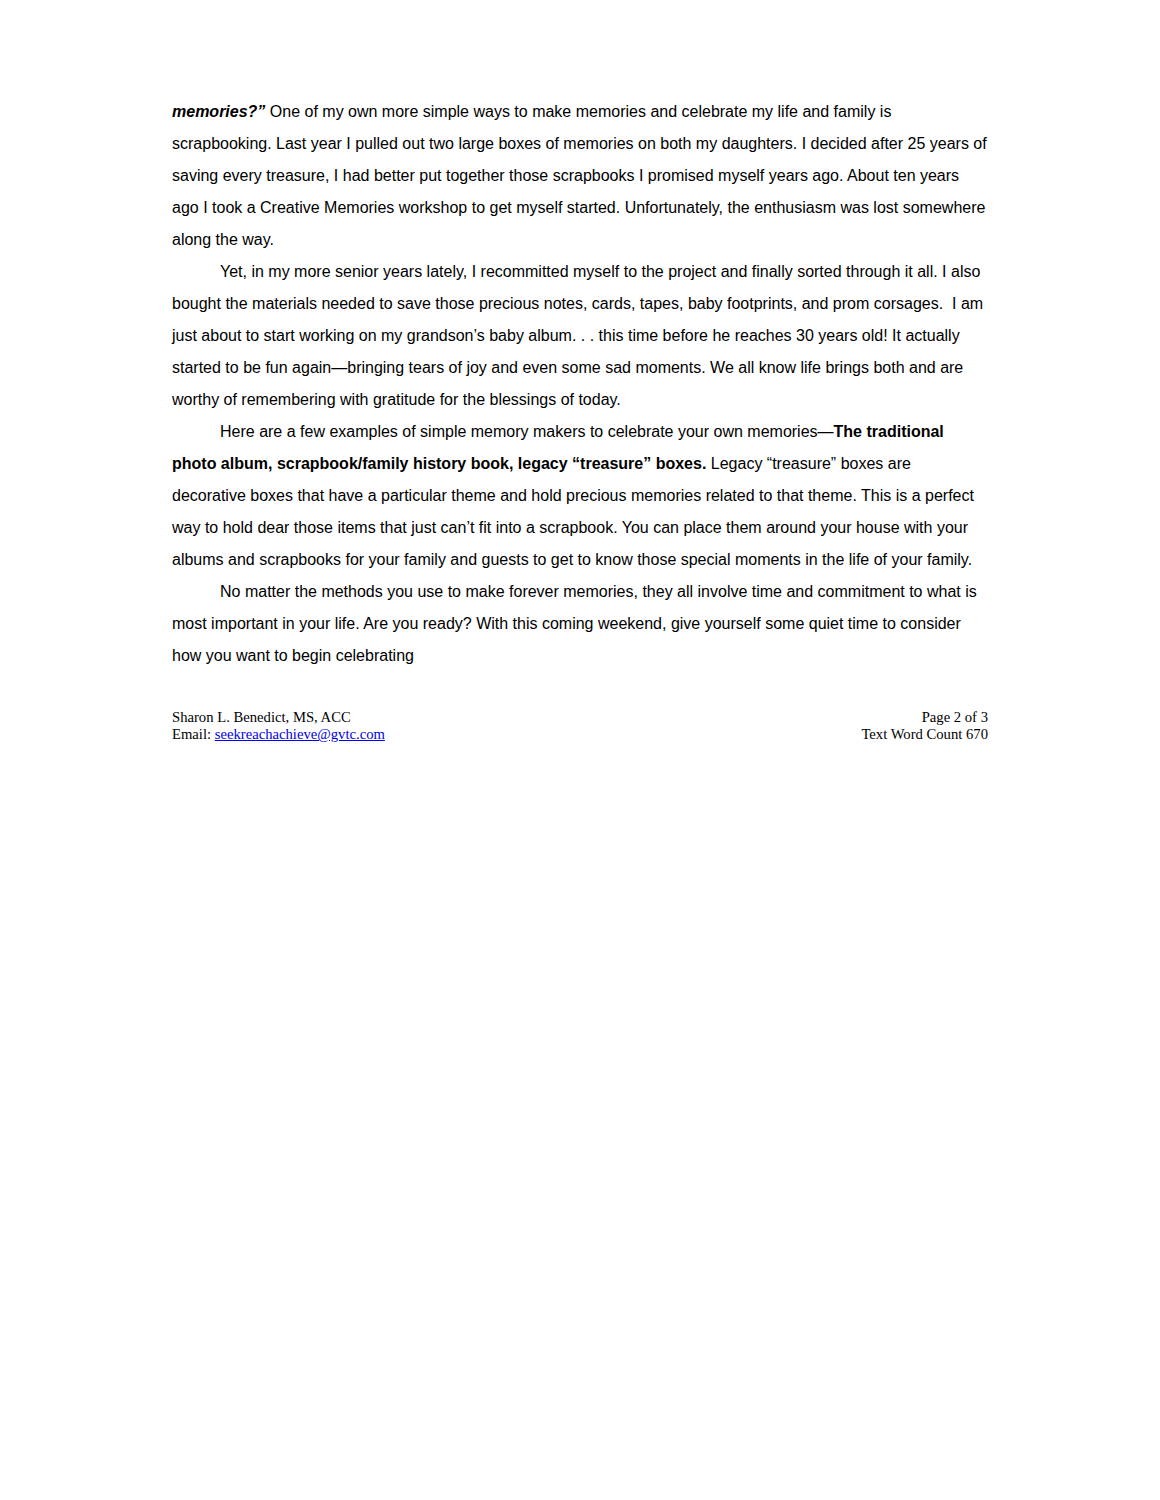memories?” One of my own more simple ways to make memories and celebrate my life and family is scrapbooking. Last year I pulled out two large boxes of memories on both my daughters. I decided after 25 years of saving every treasure, I had better put together those scrapbooks I promised myself years ago. About ten years ago I took a Creative Memories workshop to get myself started. Unfortunately, the enthusiasm was lost somewhere along the way.
Yet, in my more senior years lately, I recommitted myself to the project and finally sorted through it all. I also bought the materials needed to save those precious notes, cards, tapes, baby footprints, and prom corsages. I am just about to start working on my grandson’s baby album. . . this time before he reaches 30 years old! It actually started to be fun again—bringing tears of joy and even some sad moments. We all know life brings both and are worthy of remembering with gratitude for the blessings of today.
Here are a few examples of simple memory makers to celebrate your own memories—The traditional photo album, scrapbook/family history book, legacy “treasure” boxes. Legacy “treasure” boxes are decorative boxes that have a particular theme and hold precious memories related to that theme. This is a perfect way to hold dear those items that just can’t fit into a scrapbook. You can place them around your house with your albums and scrapbooks for your family and guests to get to know those special moments in the life of your family.
No matter the methods you use to make forever memories, they all involve time and commitment to what is most important in your life. Are you ready? With this coming weekend, give yourself some quiet time to consider how you want to begin celebrating
Sharon L. Benedict, MS, ACC
Email: seekreachachieve@gvtc.com
Page 2 of 3
Text Word Count 670